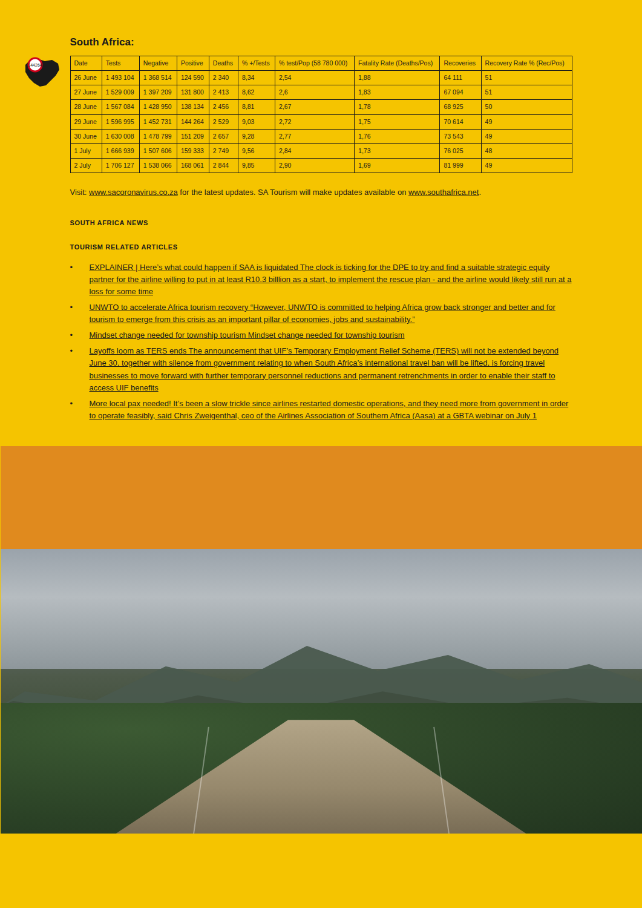144264
South Africa:
| Date | Tests | Negative | Positive | Deaths | % +/Tests | % test/Pop (58 780 000) | Fatality Rate (Deaths/Pos) | Recoveries | Recovery Rate % (Rec/Pos) |
| --- | --- | --- | --- | --- | --- | --- | --- | --- | --- |
| 26 June | 1 493 104 | 1 368 514 | 124 590 | 2 340 | 8,34 | 2,54 | 1,88 | 64 111 | 51 |
| 27 June | 1 529 009 | 1 397 209 | 131 800 | 2 413 | 8,62 | 2,6 | 1,83 | 67 094 | 51 |
| 28 June | 1 567 084 | 1 428 950 | 138 134 | 2 456 | 8,81 | 2,67 | 1,78 | 68 925 | 50 |
| 29 June | 1 596 995 | 1 452 731 | 144 264 | 2 529 | 9,03 | 2,72 | 1,75 | 70 614 | 49 |
| 30 June | 1 630 008 | 1 478 799 | 151 209 | 2 657 | 9,28 | 2,77 | 1,76 | 73 543 | 49 |
| 1 July | 1 666 939 | 1 507 606 | 159 333 | 2 749 | 9,56 | 2,84 | 1,73 | 76 025 | 48 |
| 2 July | 1 706 127 | 1 538 066 | 168 061 | 2 844 | 9,85 | 2,90 | 1,69 | 81 999 | 49 |
Visit: www.sacoronavirus.co.za for the latest updates. SA Tourism will make updates available on www.southafrica.net.
SOUTH AFRICA NEWS
TOURISM RELATED ARTICLES
EXPLAINER | Here’s what could happen if SAA is liquidated The clock is ticking for the DPE to try and find a suitable strategic equity partner for the airline willing to put in at least R10.3 billlion as a start, to implement the rescue plan - and the airline would likely still run at a loss for some time
UNWTO to accelerate Africa tourism recovery “However, UNWTO is committed to helping Africa grow back stronger and better and for tourism to emerge from this crisis as an important pillar of economies, jobs and sustainability.”
Mindset change needed for township tourism Mindset change needed for township tourism
Layoffs loom as TERS ends The announcement that UIF’s Temporary Employment Relief Scheme (TERS) will not be extended beyond June 30, together with silence from government relating to when South Africa’s international travel ban will be lifted, is forcing travel businesses to move forward with further temporary personnel reductions and permanent retrenchments in order to enable their staff to access UIF benefits
More local pax needed! It’s been a slow trickle since airlines restarted domestic operations, and they need more from government in order to operate feasibly, said Chris Zweigenthal, ceo of the Airlines Association of Southern Africa (Aasa) at a GBTA webinar on July 1